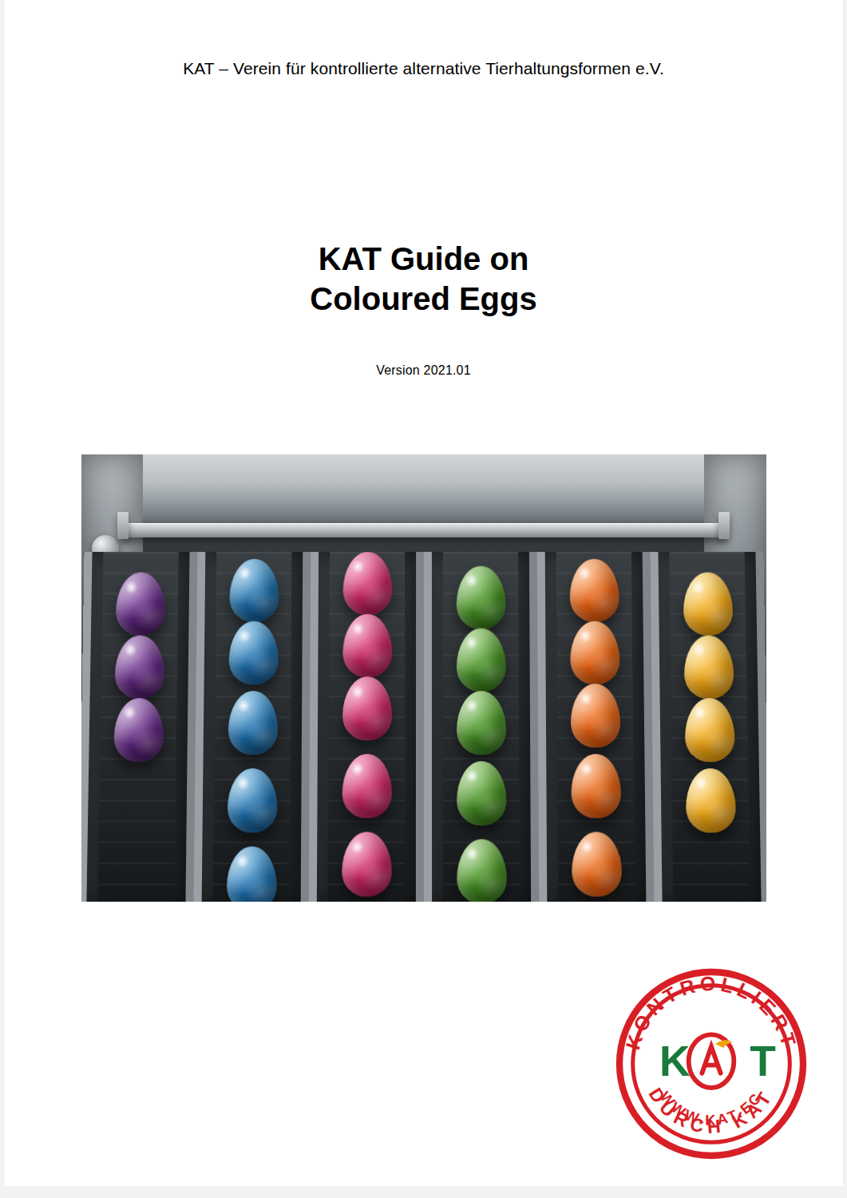KAT – Verein für kontrollierte alternative Tierhaltungsformen e.V.
KAT Guide on
Coloured Eggs
Version 2021.01
KONTROLLIERT DURCH KAT WWW.KAT.EC K T